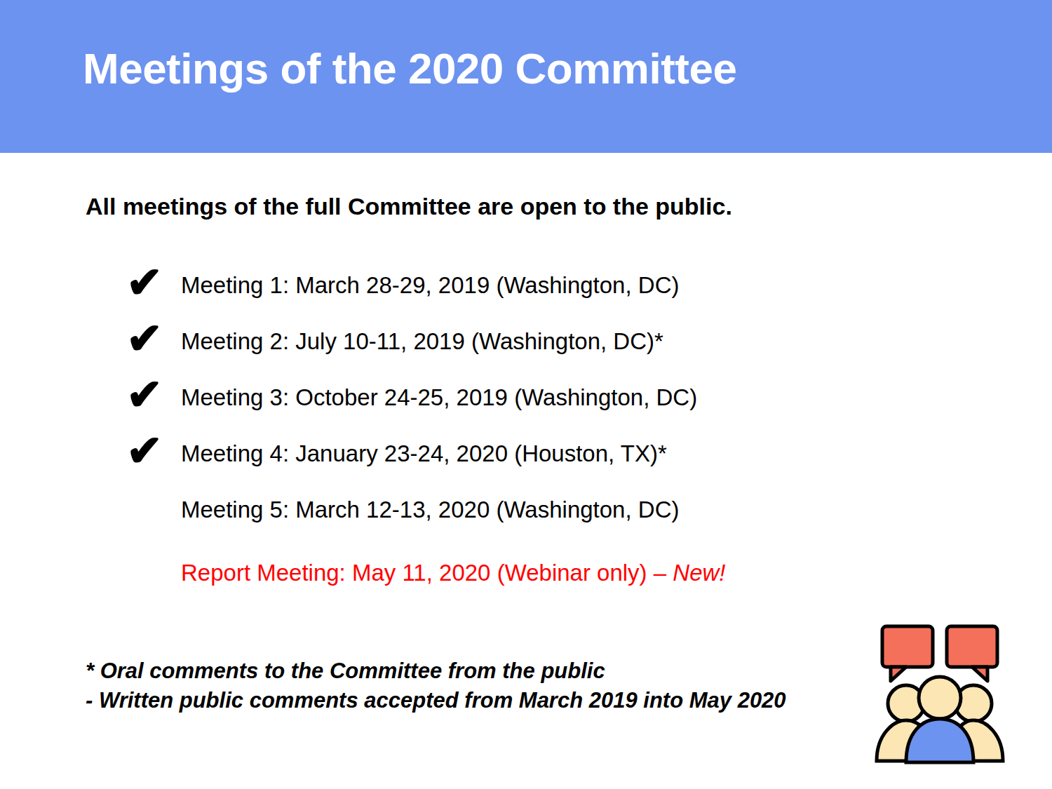Meetings of the 2020 Committee
All meetings of the full Committee are open to the public.
✔ Meeting 1: March 28-29, 2019 (Washington, DC)
✔ Meeting 2: July 10-11, 2019 (Washington, DC)*
✔ Meeting 3: October 24-25, 2019 (Washington, DC)
✔ Meeting 4: January 23-24, 2020 (Houston, TX)*
Meeting 5: March 12-13, 2020 (Washington, DC)
Report Meeting: May 11, 2020 (Webinar only) – New!
* Oral comments to the Committee from the public
- Written public comments accepted from March 2019 into May 2020